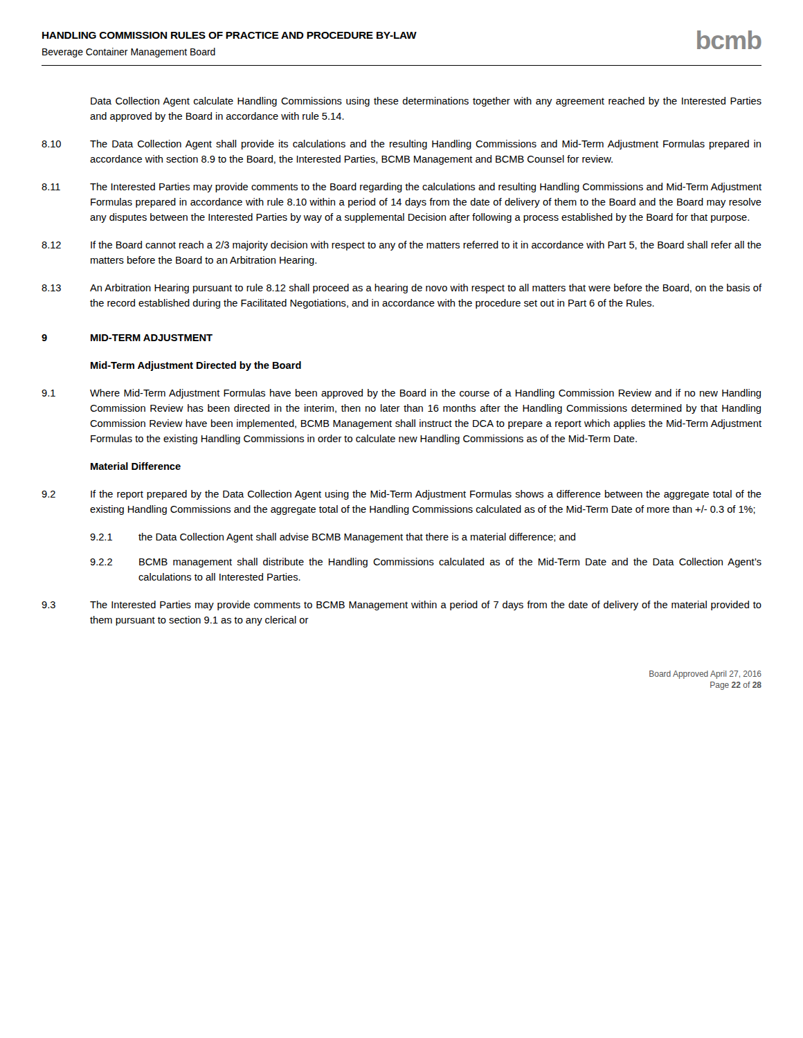HANDLING COMMISSION RULES OF PRACTICE AND PROCEDURE BY-LAW
Beverage Container Management Board
bᴄmb
Data Collection Agent calculate Handling Commissions using these determinations together with any agreement reached by the Interested Parties and approved by the Board in accordance with rule 5.14.
8.10
The Data Collection Agent shall provide its calculations and the resulting Handling Commissions and Mid-Term Adjustment Formulas prepared in accordance with section 8.9 to the Board, the Interested Parties, BCMB Management and BCMB Counsel for review.
8.11
The Interested Parties may provide comments to the Board regarding the calculations and resulting Handling Commissions and Mid-Term Adjustment Formulas prepared in accordance with rule 8.10 within a period of 14 days from the date of delivery of them to the Board and the Board may resolve any disputes between the Interested Parties by way of a supplemental Decision after following a process established by the Board for that purpose.
8.12
If the Board cannot reach a 2/3 majority decision with respect to any of the matters referred to it in accordance with Part 5, the Board shall refer all the matters before the Board to an Arbitration Hearing.
8.13
An Arbitration Hearing pursuant to rule 8.12 shall proceed as a hearing de novo with respect to all matters that were before the Board, on the basis of the record established during the Facilitated Negotiations, and in accordance with the procedure set out in Part 6 of the Rules.
9 MID-TERM ADJUSTMENT
Mid-Term Adjustment Directed by the Board
9.1
Where Mid-Term Adjustment Formulas have been approved by the Board in the course of a Handling Commission Review and if no new Handling Commission Review has been directed in the interim, then no later than 16 months after the Handling Commissions determined by that Handling Commission Review have been implemented, BCMB Management shall instruct the DCA to prepare a report which applies the Mid-Term Adjustment Formulas to the existing Handling Commissions in order to calculate new Handling Commissions as of the Mid-Term Date.
Material Difference
9.2
If the report prepared by the Data Collection Agent using the Mid-Term Adjustment Formulas shows a difference between the aggregate total of the existing Handling Commissions and the aggregate total of the Handling Commissions calculated as of the Mid-Term Date of more than +/- 0.3 of 1%;
9.2.1 the Data Collection Agent shall advise BCMB Management that there is a material difference; and
9.2.2 BCMB management shall distribute the Handling Commissions calculated as of the Mid-Term Date and the Data Collection Agent’s calculations to all Interested Parties.
9.3
The Interested Parties may provide comments to BCMB Management within a period of 7 days from the date of delivery of the material provided to them pursuant to section 9.1 as to any clerical or
Board Approved April 27, 2016
Page 22 of 28